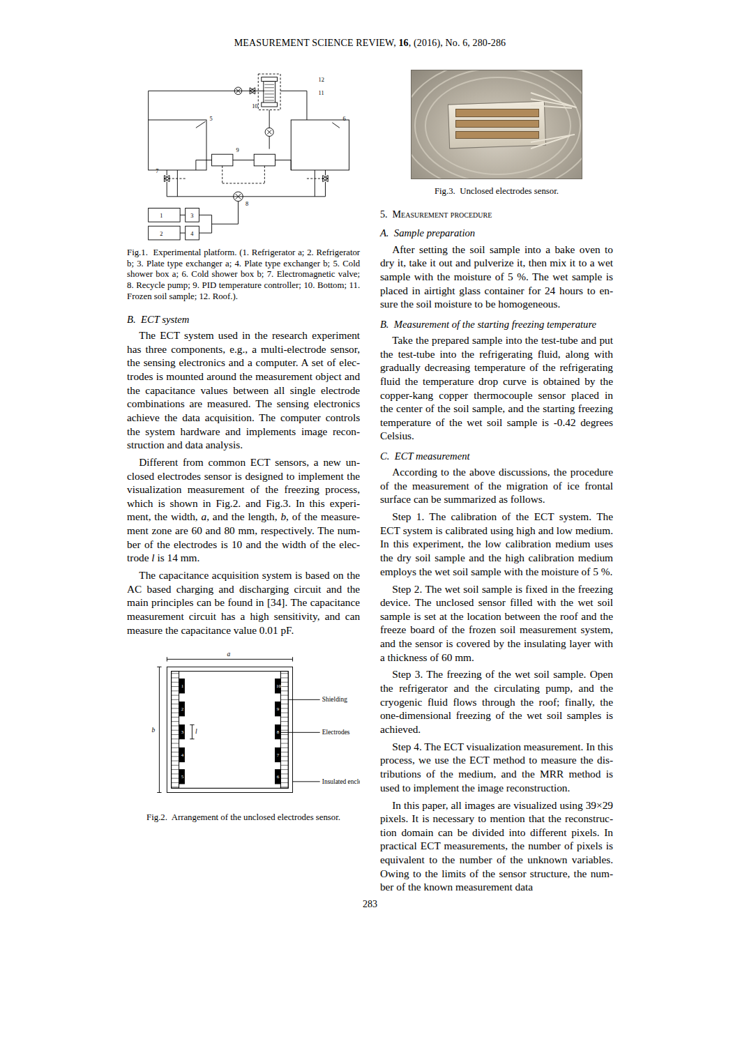MEASUREMENT SCIENCE REVIEW, 16, (2016), No. 6, 280-286
12 11 10 5 6 9 7 8 1 2 3 4
Fig.1. Experimental platform. (1. Refrigerator a; 2. Refrigerator b; 3. Plate type exchanger a; 4. Plate type exchanger b; 5. Cold shower box a; 6. Cold shower box b; 7. Electromagnetic valve; 8. Recycle pump; 9. PID temperature controller; 10. Bottom; 11. Frozen soil sample; 12. Roof.).
B. ECT system
The ECT system used in the research experiment has three components, e.g., a multi-electrode sensor, the sensing electronics and a computer. A set of electrodes is mounted around the measurement object and the capacitance values between all single electrode combinations are measured. The sensing electronics achieve the data acquisition. The computer controls the system hardware and implements image reconstruction and data analysis.
Different from common ECT sensors, a new unclosed electrodes sensor is designed to implement the visualization measurement of the freezing process, which is shown in Fig.2. and Fig.3. In this experiment, the width, a, and the length, b, of the measurement zone are 60 and 80 mm, respectively. The number of the electrodes is 10 and the width of the electrode l is 14 mm.
The capacitance acquisition system is based on the AC based charging and discharging circuit and the main principles can be found in [34]. The capacitance measurement circuit has a high sensitivity, and can measure the capacitance value 0.01 pF.
a b l 1 2 3 4 5 10 9 8 7 6 Shielding Electrodes Insulated enclosure
Fig.2. Arrangement of the unclosed electrodes sensor.
Fig.3. Unclosed electrodes sensor.
5. Measurement procedure
A. Sample preparation
After setting the soil sample into a bake oven to dry it, take it out and pulverize it, then mix it to a wet sample with the moisture of 5 %. The wet sample is placed in airtight glass container for 24 hours to ensure the soil moisture to be homogeneous.
B. Measurement of the starting freezing temperature
Take the prepared sample into the test-tube and put the test-tube into the refrigerating fluid, along with gradually decreasing temperature of the refrigerating fluid the temperature drop curve is obtained by the copper-kang copper thermocouple sensor placed in the center of the soil sample, and the starting freezing temperature of the wet soil sample is -0.42 degrees Celsius.
C. ECT measurement
According to the above discussions, the procedure of the measurement of the migration of ice frontal surface can be summarized as follows.
Step 1. The calibration of the ECT system. The ECT system is calibrated using high and low medium. In this experiment, the low calibration medium uses the dry soil sample and the high calibration medium employs the wet soil sample with the moisture of 5 %.
Step 2. The wet soil sample is fixed in the freezing device. The unclosed sensor filled with the wet soil sample is set at the location between the roof and the freeze board of the frozen soil measurement system, and the sensor is covered by the insulating layer with a thickness of 60 mm.
Step 3. The freezing of the wet soil sample. Open the refrigerator and the circulating pump, and the cryogenic fluid flows through the roof; finally, the one-dimensional freezing of the wet soil samples is achieved.
Step 4. The ECT visualization measurement. In this process, we use the ECT method to measure the distributions of the medium, and the MRR method is used to implement the image reconstruction.
In this paper, all images are visualized using 39×29 pixels. It is necessary to mention that the reconstruction domain can be divided into different pixels. In practical ECT measurements, the number of pixels is equivalent to the number of the unknown variables. Owing to the limits of the sensor structure, the number of the known measurement data
283